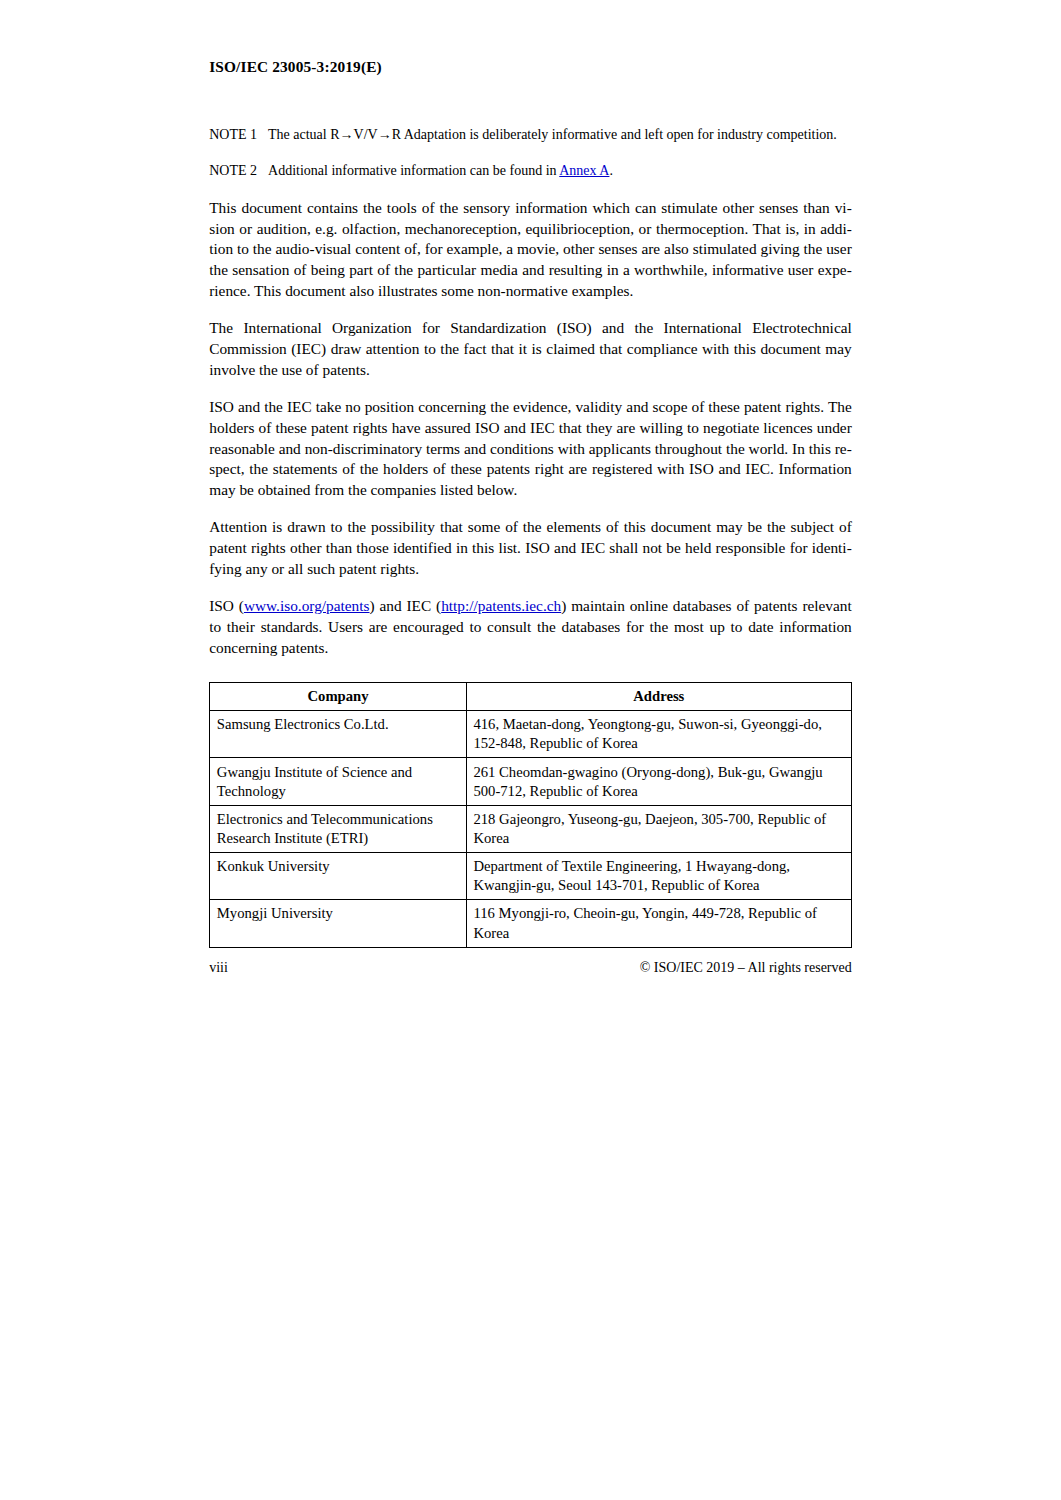ISO/IEC 23005-3:2019(E)
NOTE 1
The actual R→V/V→R Adaptation is deliberately informative and left open for industry competition.
NOTE 2
Additional informative information can be found in Annex A.
This document contains the tools of the sensory information which can stimulate other senses than vision or audition, e.g. olfaction, mechanoreception, equilibrioception, or thermoception. That is, in addition to the audio-visual content of, for example, a movie, other senses are also stimulated giving the user the sensation of being part of the particular media and resulting in a worthwhile, informative user experience. This document also illustrates some non-normative examples.
The International Organization for Standardization (ISO) and the International Electrotechnical Commission (IEC) draw attention to the fact that it is claimed that compliance with this document may involve the use of patents.
ISO and the IEC take no position concerning the evidence, validity and scope of these patent rights. The holders of these patent rights have assured ISO and IEC that they are willing to negotiate licences under reasonable and non-discriminatory terms and conditions with applicants throughout the world. In this respect, the statements of the holders of these patents right are registered with ISO and IEC. Information may be obtained from the companies listed below.
Attention is drawn to the possibility that some of the elements of this document may be the subject of patent rights other than those identified in this list. ISO and IEC shall not be held responsible for identifying any or all such patent rights.
ISO (www.iso.org/patents) and IEC (http://patents.iec.ch) maintain online databases of patents relevant to their standards. Users are encouraged to consult the databases for the most up to date information concerning patents.
| Company | Address |
| --- | --- |
| Samsung Electronics Co.Ltd. | 416, Maetan-dong, Yeongtong-gu, Suwon-si, Gyeonggi-do, 152-848, Republic of Korea |
| Gwangju Institute of Science and Technology | 261 Cheomdan-gwagino (Oryong-dong), Buk-gu, Gwangju 500-712, Republic of Korea |
| Electronics and Telecommunications Research Institute (ETRI) | 218 Gajeongro, Yuseong-gu, Daejeon, 305-700, Republic of Korea |
| Konkuk University | Department of Textile Engineering, 1 Hwayang-dong, Kwangjin-gu, Seoul 143-701, Republic of Korea |
| Myongji University | 116 Myongji-ro, Cheoin-gu, Yongin, 449-728, Republic of Korea |
viii © ISO/IEC 2019 – All rights reserved